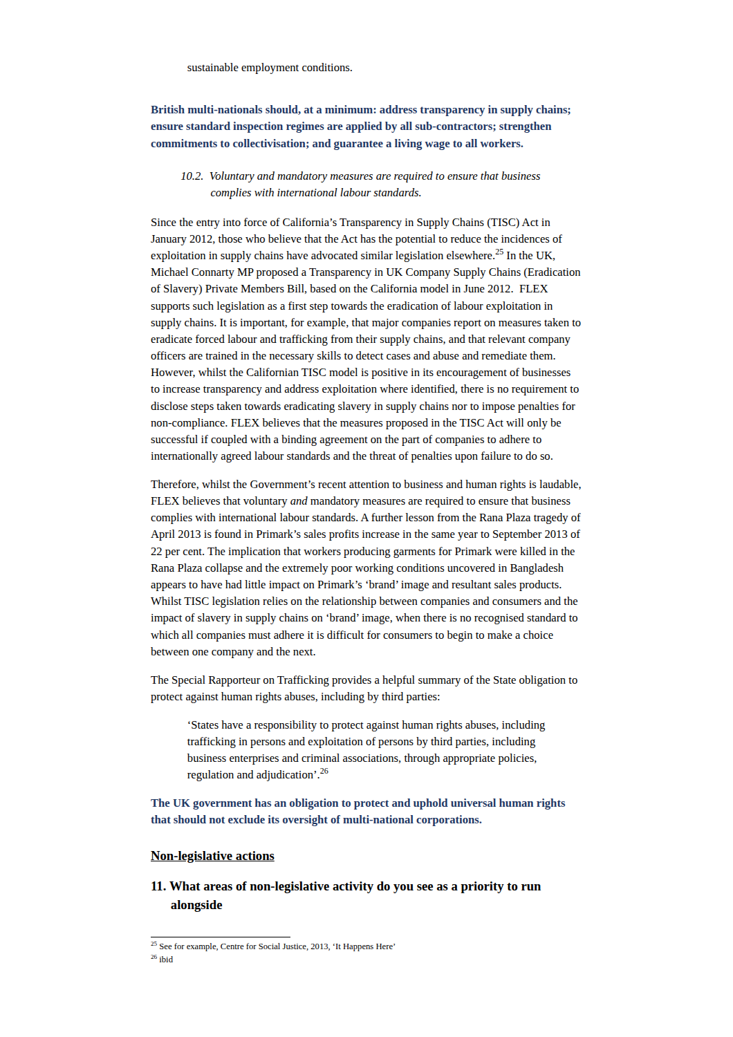sustainable employment conditions.
British multi-nationals should, at a minimum: address transparency in supply chains; ensure standard inspection regimes are applied by all sub-contractors; strengthen commitments to collectivisation; and guarantee a living wage to all workers.
10.2. Voluntary and mandatory measures are required to ensure that business complies with international labour standards.
Since the entry into force of California’s Transparency in Supply Chains (TISC) Act in January 2012, those who believe that the Act has the potential to reduce the incidences of exploitation in supply chains have advocated similar legislation elsewhere.25 In the UK, Michael Connarty MP proposed a Transparency in UK Company Supply Chains (Eradication of Slavery) Private Members Bill, based on the California model in June 2012. FLEX supports such legislation as a first step towards the eradication of labour exploitation in supply chains. It is important, for example, that major companies report on measures taken to eradicate forced labour and trafficking from their supply chains, and that relevant company officers are trained in the necessary skills to detect cases and abuse and remediate them. However, whilst the Californian TISC model is positive in its encouragement of businesses to increase transparency and address exploitation where identified, there is no requirement to disclose steps taken towards eradicating slavery in supply chains nor to impose penalties for non-compliance. FLEX believes that the measures proposed in the TISC Act will only be successful if coupled with a binding agreement on the part of companies to adhere to internationally agreed labour standards and the threat of penalties upon failure to do so.
Therefore, whilst the Government’s recent attention to business and human rights is laudable, FLEX believes that voluntary and mandatory measures are required to ensure that business complies with international labour standards. A further lesson from the Rana Plaza tragedy of April 2013 is found in Primark’s sales profits increase in the same year to September 2013 of 22 per cent. The implication that workers producing garments for Primark were killed in the Rana Plaza collapse and the extremely poor working conditions uncovered in Bangladesh appears to have had little impact on Primark’s ‘brand’ image and resultant sales products. Whilst TISC legislation relies on the relationship between companies and consumers and the impact of slavery in supply chains on ‘brand’ image, when there is no recognised standard to which all companies must adhere it is difficult for consumers to begin to make a choice between one company and the next.
The Special Rapporteur on Trafficking provides a helpful summary of the State obligation to protect against human rights abuses, including by third parties:
‘States have a responsibility to protect against human rights abuses, including trafficking in persons and exploitation of persons by third parties, including business enterprises and criminal associations, through appropriate policies, regulation and adjudication’.26
The UK government has an obligation to protect and uphold universal human rights that should not exclude its oversight of multi-national corporations.
Non-legislative actions
11. What areas of non-legislative activity do you see as a priority to run alongside
25 See for example, Centre for Social Justice, 2013, ‘It Happens Here’
26 ibid